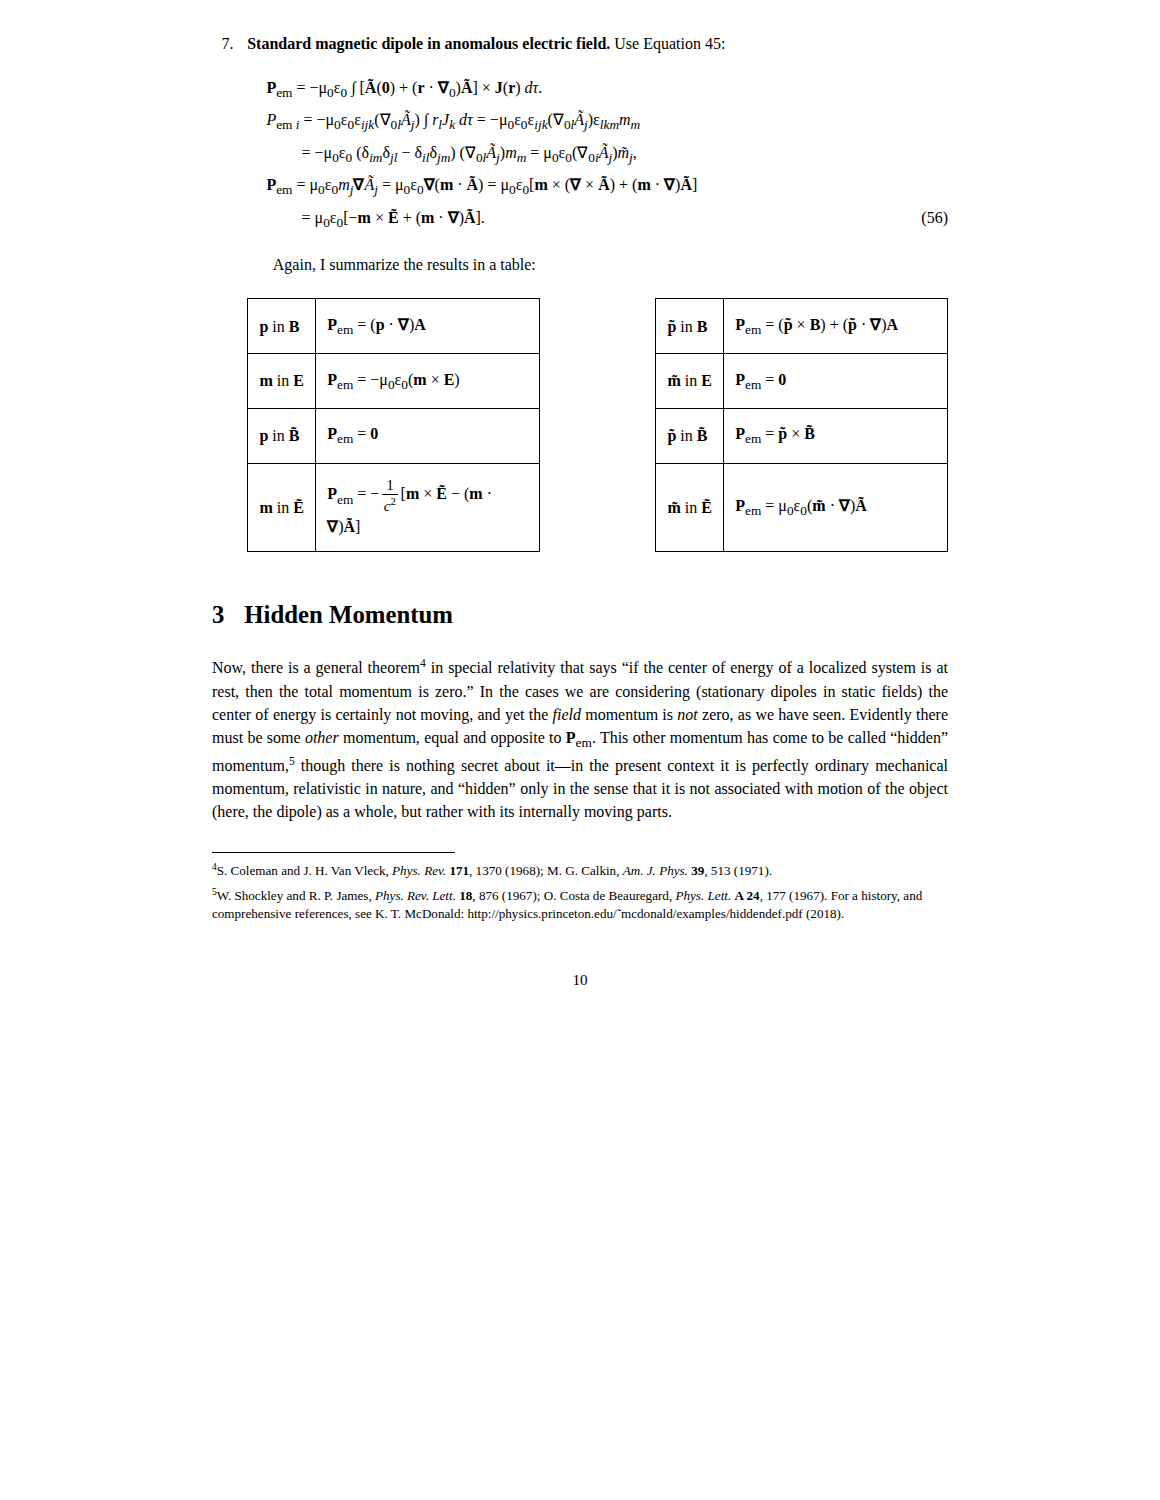7.
Standard magnetic dipole in anomalous electric field. Use Equation 45:
Pem = −μ0ε0 ∫ [Ã(0) + (r · ∇0)Ã] × J(r) dτ. Pem i = −μ0ε0εijk(∇0lÃj) ∫ rlJk dτ = −μ0ε0εijk(∇0lÃj)εlkmmm = −μ0ε0 (δimδjl − δilδjm) (∇0lÃj)mm = μ0ε0(∇0iÃj)m̃j, Pem = μ0ε0mj∇Ãj = μ0ε0∇(m · Ã) = μ0ε0[m × (∇ × Ã) + (m · ∇)Ã] = μ0ε0[−m × Ẽ + (m · ∇)Ã]. (56)
Again, I summarize the results in a table:
| p in B | P em = ( p · ∇ ) A | | p̃ in B | P em = ( p̃ × B ) + ( p̃ · ∇ ) A |
| m in E | P em = −μ 0 ε 0 ( m × E ) | | m̃ in E | P em = 0 |
| p in B̃ | P em = 0 | | p̃ in B̃ | P em = p̃ × B̃ |
| m in Ẽ | P em = − 1 c 2 [ m × Ẽ − ( m · ∇ ) Ã ] | | m̃ in Ẽ | P em = μ 0 ε 0 ( m̃ · ∇ ) Ã |
3 Hidden Momentum
Now, there is a general theorem4 in special relativity that says “if the center of energy of a localized system is at rest, then the total momentum is zero.” In the cases we are considering (stationary dipoles in static fields) the center of energy is certainly not moving, and yet the field momentum is not zero, as we have seen. Evidently there must be some other momentum, equal and opposite to Pem. This other momentum has come to be called “hidden” momentum,5 though there is nothing secret about it—in the present context it is perfectly ordinary mechanical momentum, relativistic in nature, and “hidden” only in the sense that it is not associated with motion of the object (here, the dipole) as a whole, but rather with its internally moving parts.
4S. Coleman and J. H. Van Vleck, Phys. Rev. 171, 1370 (1968); M. G. Calkin, Am. J. Phys. 39, 513 (1971).
5W. Shockley and R. P. James, Phys. Rev. Lett. 18, 876 (1967); O. Costa de Beauregard, Phys. Lett. A 24, 177 (1967). For a history, and comprehensive references, see K. T. McDonald: http://physics.princeton.edu/˜mcdonald/examples/hiddendef.pdf (2018).
10